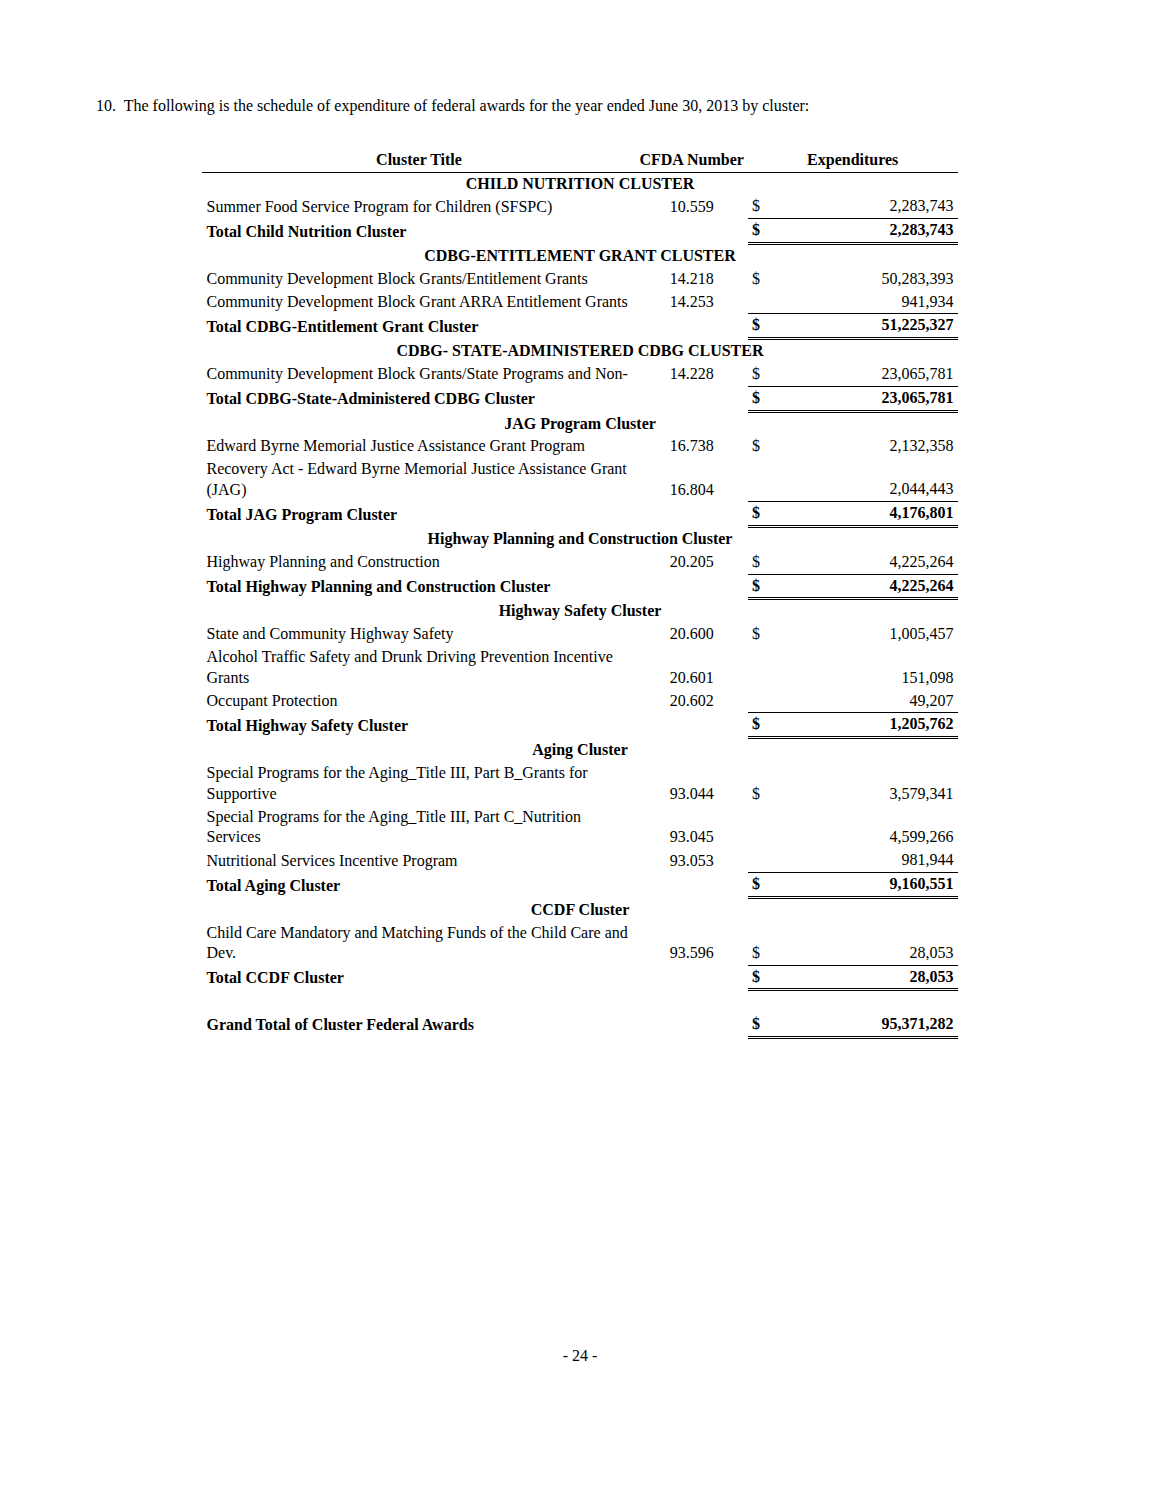10. The following is the schedule of expenditure of federal awards for the year ended June 30, 2013 by cluster:
| Cluster Title | CFDA Number | Expenditures |
| --- | --- | --- |
| CHILD NUTRITION CLUSTER |
| Summer Food Service Program for Children (SFSPC) | 10.559 | $ | 2,283,743 |
| Total Child Nutrition Cluster | | $ | 2,283,743 |
| CDBG-ENTITLEMENT GRANT CLUSTER |
| Community Development Block Grants/Entitlement Grants | 14.218 | $ | 50,283,393 |
| Community Development Block Grant ARRA Entitlement Grants | 14.253 | | 941,934 |
| Total CDBG-Entitlement Grant Cluster | | $ | 51,225,327 |
| CDBG- STATE-ADMINISTERED CDBG CLUSTER |
| Community Development Block Grants/State Programs and Non- | 14.228 | $ | 23,065,781 |
| Total CDBG-State-Administered CDBG Cluster | | $ | 23,065,781 |
| JAG Program Cluster |
| Edward Byrne Memorial Justice Assistance Grant Program | 16.738 | $ | 2,132,358 |
| Recovery Act - Edward Byrne Memorial Justice Assistance Grant (JAG) | 16.804 | | 2,044,443 |
| Total JAG Program Cluster | | $ | 4,176,801 |
| Highway Planning and Construction Cluster |
| Highway Planning and Construction | 20.205 | $ | 4,225,264 |
| Total Highway Planning and Construction Cluster | | $ | 4,225,264 |
| Highway Safety Cluster |
| State and Community Highway Safety | 20.600 | $ | 1,005,457 |
| Alcohol Traffic Safety and Drunk Driving Prevention Incentive Grants | 20.601 | | 151,098 |
| Occupant Protection | 20.602 | | 49,207 |
| Total Highway Safety Cluster | | $ | 1,205,762 |
| Aging Cluster |
| Special Programs for the Aging_Title III, Part B_Grants for Supportive | 93.044 | $ | 3,579,341 |
| Special Programs for the Aging_Title III, Part C_Nutrition Services | 93.045 | | 4,599,266 |
| Nutritional Services Incentive Program | 93.053 | | 981,944 |
| Total Aging Cluster | | $ | 9,160,551 |
| CCDF Cluster |
| Child Care Mandatory and Matching Funds of the Child Care and Dev. | 93.596 | $ | 28,053 |
| Total CCDF Cluster | | $ | 28,053 |
| Grand Total of Cluster Federal Awards | | $ | 95,371,282 |
- 24 -